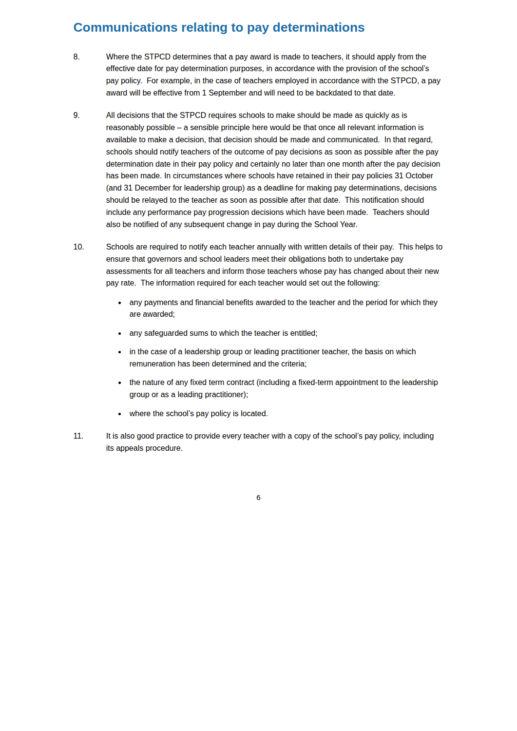Communications relating to pay determinations
8. Where the STPCD determines that a pay award is made to teachers, it should apply from the effective date for pay determination purposes, in accordance with the provision of the school’s pay policy. For example, in the case of teachers employed in accordance with the STPCD, a pay award will be effective from 1 September and will need to be backdated to that date.
9. All decisions that the STPCD requires schools to make should be made as quickly as is reasonably possible – a sensible principle here would be that once all relevant information is available to make a decision, that decision should be made and communicated. In that regard, schools should notify teachers of the outcome of pay decisions as soon as possible after the pay determination date in their pay policy and certainly no later than one month after the pay decision has been made. In circumstances where schools have retained in their pay policies 31 October (and 31 December for leadership group) as a deadline for making pay determinations, decisions should be relayed to the teacher as soon as possible after that date. This notification should include any performance pay progression decisions which have been made. Teachers should also be notified of any subsequent change in pay during the School Year.
10. Schools are required to notify each teacher annually with written details of their pay. This helps to ensure that governors and school leaders meet their obligations both to undertake pay assessments for all teachers and inform those teachers whose pay has changed about their new pay rate. The information required for each teacher would set out the following:
any payments and financial benefits awarded to the teacher and the period for which they are awarded;
any safeguarded sums to which the teacher is entitled;
in the case of a leadership group or leading practitioner teacher, the basis on which remuneration has been determined and the criteria;
the nature of any fixed term contract (including a fixed-term appointment to the leadership group or as a leading practitioner);
where the school’s pay policy is located.
11. It is also good practice to provide every teacher with a copy of the school’s pay policy, including its appeals procedure.
6